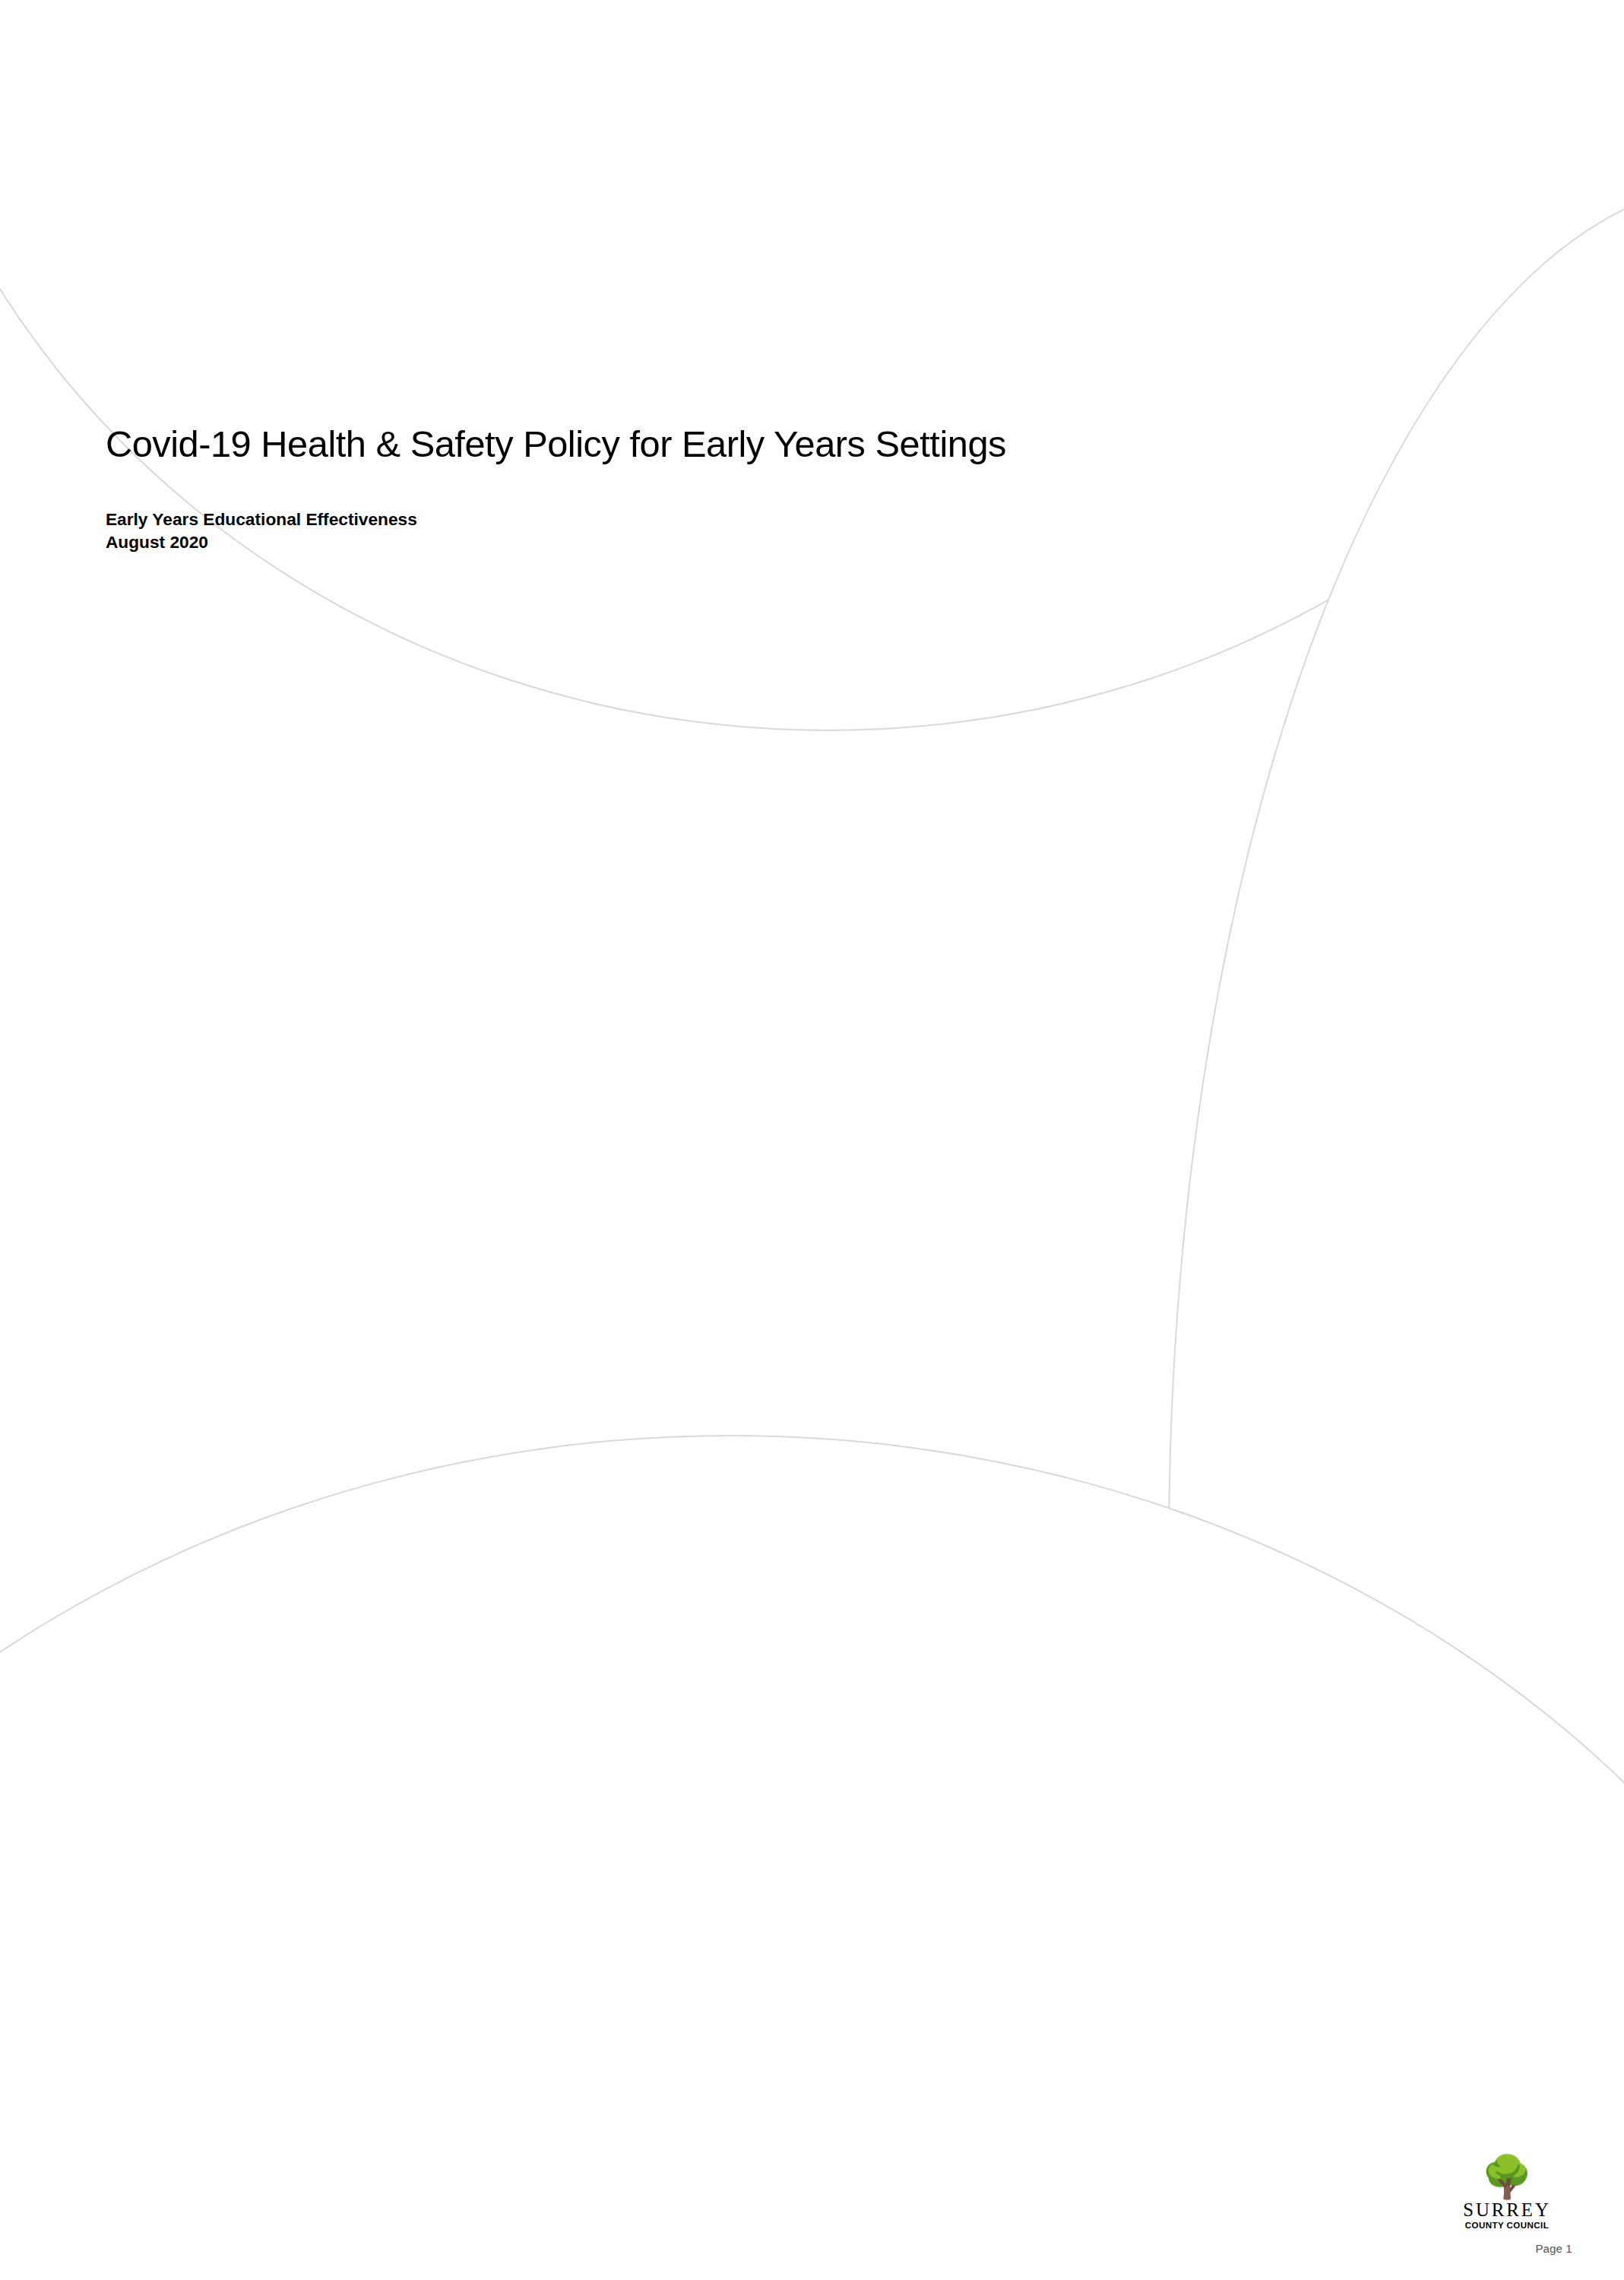Covid-19 Health & Safety Policy for Early Years Settings
Early Years Educational Effectiveness
August 2020
🌳 SURREY COUNTY COUNCIL
Page 1